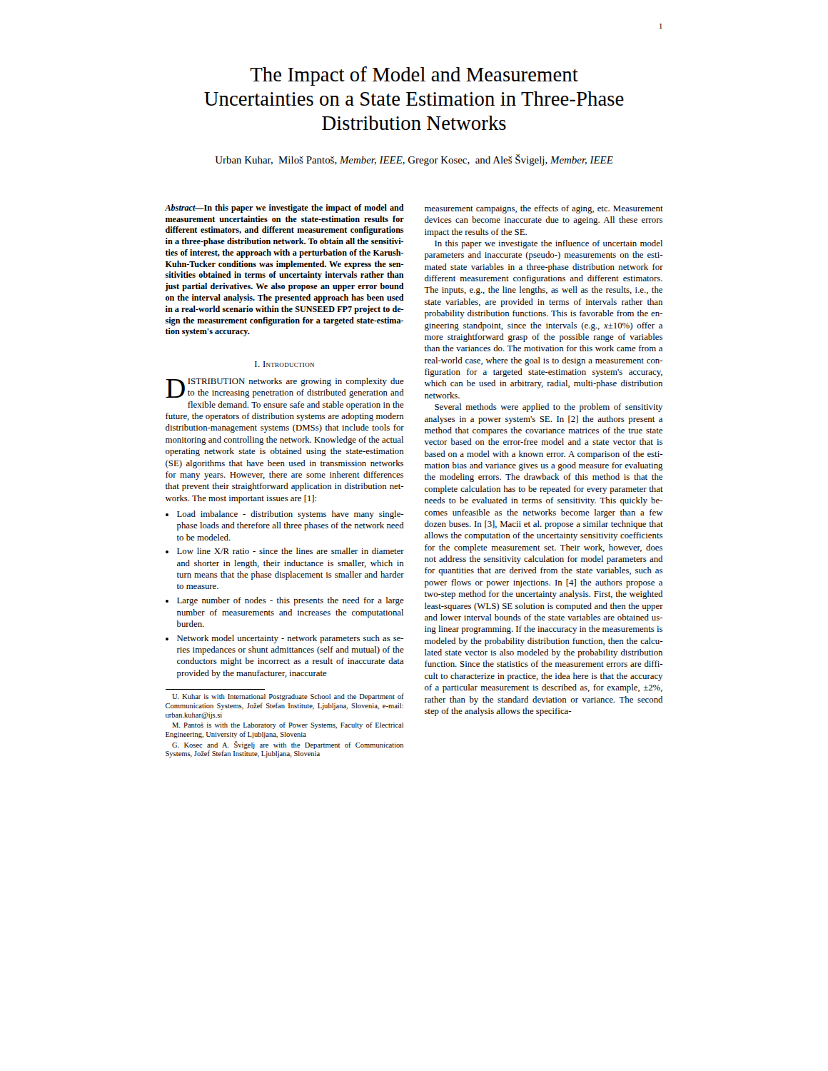1
The Impact of Model and Measurement
Uncertainties on a State Estimation in Three-Phase
Distribution Networks
Urban Kuhar, Miloš Pantoš, Member, IEEE, Gregor Kosec, and Aleš Švigelj, Member, IEEE
Abstract—In this paper we investigate the impact of model and measurement uncertainties on the state-estimation results for different estimators, and different measurement configurations in a three-phase distribution network. To obtain all the sensitivities of interest, the approach with a perturbation of the Karush-Kuhn-Tucker conditions was implemented. We express the sensitivities obtained in terms of uncertainty intervals rather than just partial derivatives. We also propose an upper error bound on the interval analysis. The presented approach has been used in a real-world scenario within the SUNSEED FP7 project to design the measurement configuration for a targeted state-estimation system's accuracy.
I. Introduction
DISTRIBUTION networks are growing in complexity due to the increasing penetration of distributed generation and flexible demand. To ensure safe and stable operation in the future, the operators of distribution systems are adopting modern distribution-management systems (DMSs) that include tools for monitoring and controlling the network. Knowledge of the actual operating network state is obtained using the state-estimation (SE) algorithms that have been used in transmission networks for many years. However, there are some inherent differences that prevent their straightforward application in distribution networks. The most important issues are [1]:
Load imbalance - distribution systems have many single-phase loads and therefore all three phases of the network need to be modeled.
Low line X/R ratio - since the lines are smaller in diameter and shorter in length, their inductance is smaller, which in turn means that the phase displacement is smaller and harder to measure.
Large number of nodes - this presents the need for a large number of measurements and increases the computational burden.
Network model uncertainty - network parameters such as series impedances or shunt admittances (self and mutual) of the conductors might be incorrect as a result of inaccurate data provided by the manufacturer, inaccurate
U. Kuhar is with International Postgraduate School and the Department of Communication Systems, Jožef Stefan Institute, Ljubljana, Slovenia, e-mail: urban.kuhar@ijs.si
M. Pantoš is with the Laboratory of Power Systems, Faculty of Electrical Engineering, University of Ljubljana, Slovenia
G. Kosec and A. Švigelj are with the Department of Communication Systems, Jožef Stefan Institute, Ljubljana, Slovenia
measurement campaigns, the effects of aging, etc. Measurement devices can become inaccurate due to ageing. All these errors impact the results of the SE.
In this paper we investigate the influence of uncertain model parameters and inaccurate (pseudo-) measurements on the estimated state variables in a three-phase distribution network for different measurement configurations and different estimators. The inputs, e.g., the line lengths, as well as the results, i.e., the state variables, are provided in terms of intervals rather than probability distribution functions. This is favorable from the engineering standpoint, since the intervals (e.g., x±10%) offer a more straightforward grasp of the possible range of variables than the variances do. The motivation for this work came from a real-world case, where the goal is to design a measurement configuration for a targeted state-estimation system's accuracy, which can be used in arbitrary, radial, multi-phase distribution networks.
Several methods were applied to the problem of sensitivity analyses in a power system's SE. In [2] the authors present a method that compares the covariance matrices of the true state vector based on the error-free model and a state vector that is based on a model with a known error. A comparison of the estimation bias and variance gives us a good measure for evaluating the modeling errors. The drawback of this method is that the complete calculation has to be repeated for every parameter that needs to be evaluated in terms of sensitivity. This quickly becomes unfeasible as the networks become larger than a few dozen buses. In [3], Macii et al. propose a similar technique that allows the computation of the uncertainty sensitivity coefficients for the complete measurement set. Their work, however, does not address the sensitivity calculation for model parameters and for quantities that are derived from the state variables, such as power flows or power injections. In [4] the authors propose a two-step method for the uncertainty analysis. First, the weighted least-squares (WLS) SE solution is computed and then the upper and lower interval bounds of the state variables are obtained using linear programming. If the inaccuracy in the measurements is modeled by the probability distribution function, then the calculated state vector is also modeled by the probability distribution function. Since the statistics of the measurement errors are difficult to characterize in practice, the idea here is that the accuracy of a particular measurement is described as, for example, ±2%, rather than by the standard deviation or variance. The second step of the analysis allows the specifica-